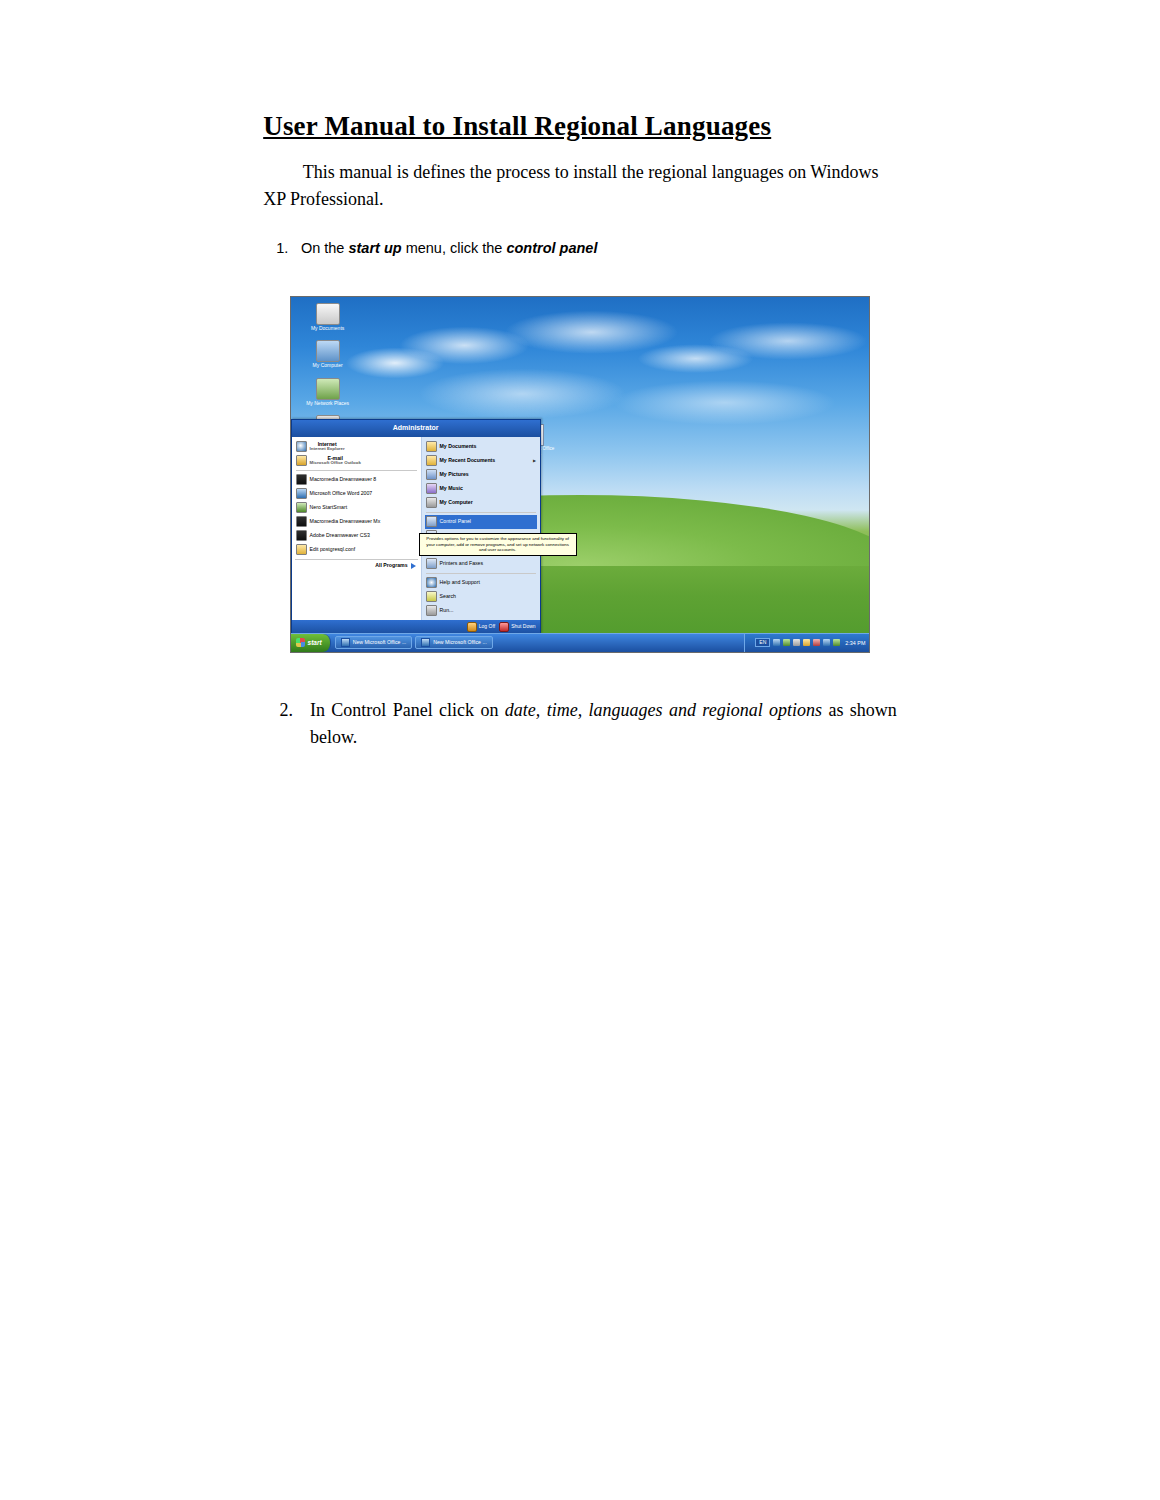User Manual to Install Regional Languages
This manual is defines the process to install the regional languages on Windows XP Professional.
1. On the start up menu, click the control panel
My Documents
My Computer
My Network Places
Recycle Bin
Internet Explorer
Adobe Photoshop ...
WinRAR
New Microsoft Office Word ...
Administrator
InternetInternet Explorer
E-mailMicrosoft Office Outlook
Macromedia Dreamweaver 8
Microsoft Office Word 2007
Nero StartSmart
Macromedia Dreamweaver Mx
Adobe Dreamweaver CS3
Edit postgresql.conf
All Programs
My Documents
My Recent Documents
My Pictures
My Music
My Computer
Control Panel
Set Program Access and Defaults
Connect To
Printers and Faxes
Help and Support
Search
Run...
Log Off
Shut Down
Provides options for you to customize the appearance and functionality of your computer, add or remove programs, and set up network connections and user accounts.
start
New Microsoft Office ...
New Microsoft Office ...
EN 2:34 PM
2. In Control Panel click on date, time, languages and regional options as shown below.